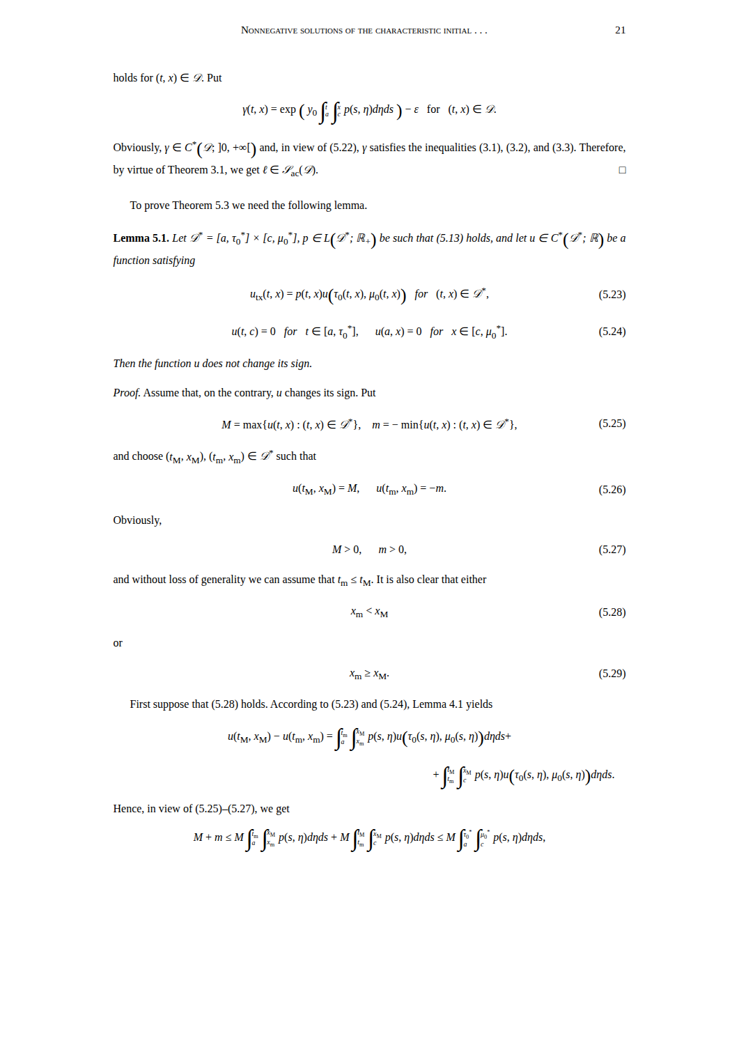Nonnegative solutions of the characteristic initial . . . 21
holds for (t, x) ∈ 𝒟. Put
γ(t, x) = exp ( y0 ∫ta ∫xc p(s, η)dηds ) − ε for (t, x) ∈ 𝒟.
Obviously, γ ∈ C*(𝒟; ]0, +∞[) and, in view of (5.22), γ satisfies the inequalities (3.1), (3.2), and (3.3). Therefore, by virtue of Theorem 3.1, we get ℓ ∈ 𝒮ac(𝒟). □
To prove Theorem 5.3 we need the following lemma.
Lemma 5.1. Let 𝒟* = [a, τ0*] × [c, μ0*], p ∈ L(𝒟*; ℝ+) be such that (5.13) holds, and let u ∈ C*(𝒟*; ℝ) be a function satisfying
utx(t, x) = p(t, x)u(τ0(t, x), μ0(t, x)) for (t, x) ∈ 𝒟*, (5.23)
u(t, c) = 0 for t ∈ [a, τ0*], u(a, x) = 0 for x ∈ [c, μ0*]. (5.24)
Then the function u does not change its sign.
Proof. Assume that, on the contrary, u changes its sign. Put
M = max{u(t, x) : (t, x) ∈ 𝒟*}, m = − min{u(t, x) : (t, x) ∈ 𝒟*}, (5.25)
and choose (tM, xM), (tm, xm) ∈ 𝒟* such that
u(tM, xM) = M, u(tm, xm) = −m. (5.26)
Obviously,
M > 0, m > 0, (5.27)
and without loss of generality we can assume that tm ≤ tM. It is also clear that either
xm < xM (5.28)
or
xm ≥ xM. (5.29)
First suppose that (5.28) holds. According to (5.23) and (5.24), Lemma 4.1 yields
u(tM, xM) − u(tm, xm) = ∫tm a ∫xM xm p(s, η)u(τ0(s, η), μ0(s, η)) dηds+
+ ∫tM tm ∫xM c p(s, η)u(τ0(s, η), μ0(s, η)) dηds.
Hence, in view of (5.25)–(5.27), we get
M + m ≤ M ∫tm a ∫xM xm p(s, η)dηds + M ∫tM tm ∫xM c p(s, η)dηds ≤ M ∫τ0*a ∫μ0*c p(s, η)dηds,